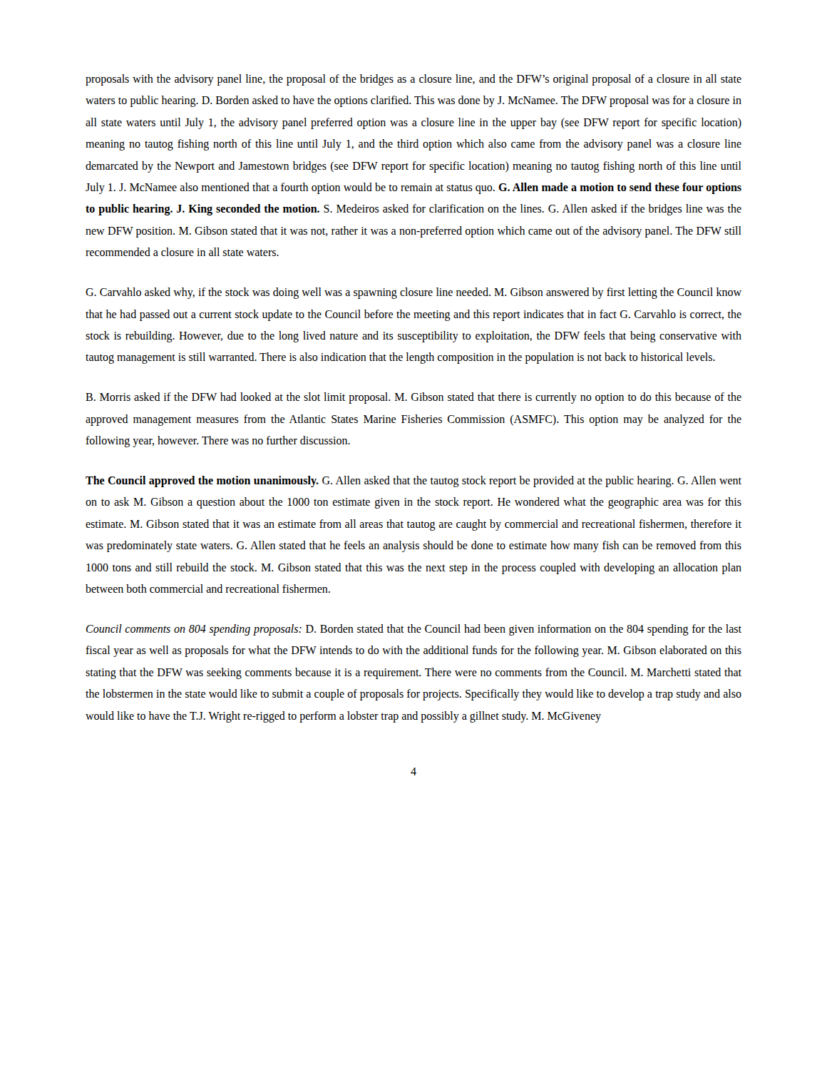proposals with the advisory panel line, the proposal of the bridges as a closure line, and the DFW’s original proposal of a closure in all state waters to public hearing. D. Borden asked to have the options clarified. This was done by J. McNamee. The DFW proposal was for a closure in all state waters until July 1, the advisory panel preferred option was a closure line in the upper bay (see DFW report for specific location) meaning no tautog fishing north of this line until July 1, and the third option which also came from the advisory panel was a closure line demarcated by the Newport and Jamestown bridges (see DFW report for specific location) meaning no tautog fishing north of this line until July 1. J. McNamee also mentioned that a fourth option would be to remain at status quo. G. Allen made a motion to send these four options to public hearing. J. King seconded the motion. S. Medeiros asked for clarification on the lines. G. Allen asked if the bridges line was the new DFW position. M. Gibson stated that it was not, rather it was a non-preferred option which came out of the advisory panel. The DFW still recommended a closure in all state waters.
G. Carvahlo asked why, if the stock was doing well was a spawning closure line needed. M. Gibson answered by first letting the Council know that he had passed out a current stock update to the Council before the meeting and this report indicates that in fact G. Carvahlo is correct, the stock is rebuilding. However, due to the long lived nature and its susceptibility to exploitation, the DFW feels that being conservative with tautog management is still warranted. There is also indication that the length composition in the population is not back to historical levels.
B. Morris asked if the DFW had looked at the slot limit proposal. M. Gibson stated that there is currently no option to do this because of the approved management measures from the Atlantic States Marine Fisheries Commission (ASMFC). This option may be analyzed for the following year, however. There was no further discussion.
The Council approved the motion unanimously. G. Allen asked that the tautog stock report be provided at the public hearing. G. Allen went on to ask M. Gibson a question about the 1000 ton estimate given in the stock report. He wondered what the geographic area was for this estimate. M. Gibson stated that it was an estimate from all areas that tautog are caught by commercial and recreational fishermen, therefore it was predominately state waters. G. Allen stated that he feels an analysis should be done to estimate how many fish can be removed from this 1000 tons and still rebuild the stock. M. Gibson stated that this was the next step in the process coupled with developing an allocation plan between both commercial and recreational fishermen.
Council comments on 804 spending proposals: D. Borden stated that the Council had been given information on the 804 spending for the last fiscal year as well as proposals for what the DFW intends to do with the additional funds for the following year. M. Gibson elaborated on this stating that the DFW was seeking comments because it is a requirement. There were no comments from the Council. M. Marchetti stated that the lobstermen in the state would like to submit a couple of proposals for projects. Specifically they would like to develop a trap study and also would like to have the T.J. Wright re-rigged to perform a lobster trap and possibly a gillnet study. M. McGiveney
4